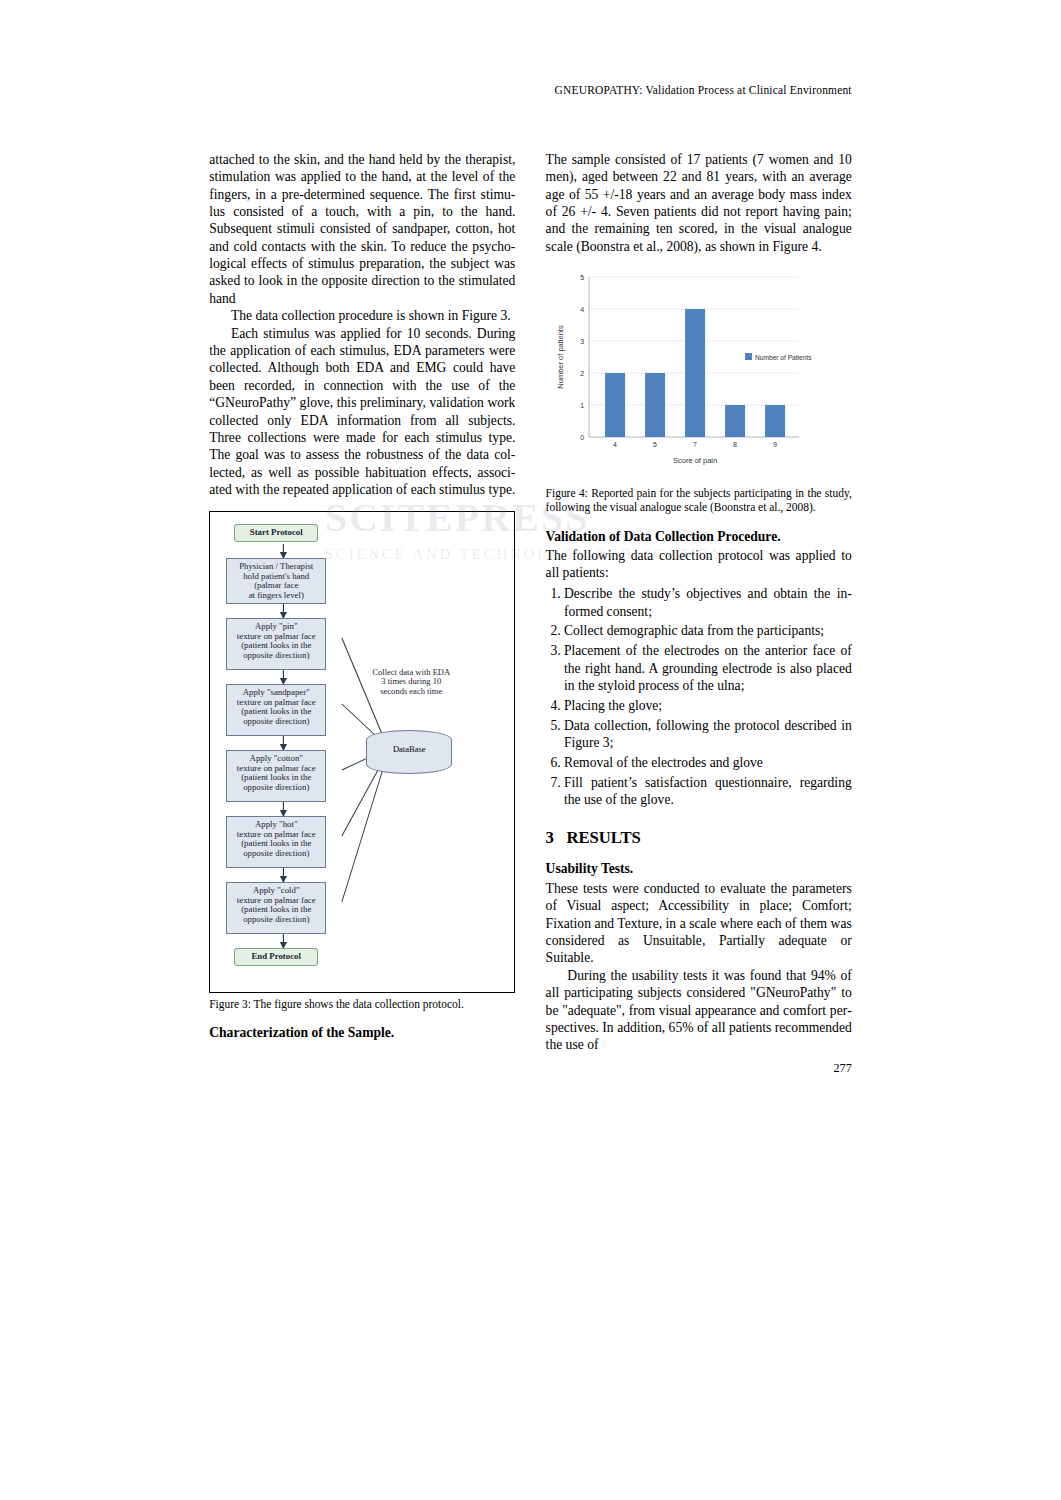GNEUROPATHY: Validation Process at Clinical Environment
SCITEPRESSSCIENCE AND TECHNOLOGY PUBLICATIONS
attached to the skin, and the hand held by the therapist, stimulation was applied to the hand, at the level of the fingers, in a pre-determined sequence. The first stimulus consisted of a touch, with a pin, to the hand. Subsequent stimuli consisted of sandpaper, cotton, hot and cold contacts with the skin. To reduce the psychological effects of stimulus preparation, the subject was asked to look in the opposite direction to the stimulated hand
The data collection procedure is shown in Figure 3.
Each stimulus was applied for 10 seconds. During the application of each stimulus, EDA parameters were collected. Although both EDA and EMG could have been recorded, in connection with the use of the “GNeuroPathy” glove, this preliminary, validation work collected only EDA information from all subjects. Three collections were made for each stimulus type. The goal was to assess the robustness of the data collected, as well as possible habituation effects, associated with the repeated application of each stimulus type.
Start Protocol
Physician / Therapist
hold patient's hand
(palmar face
at fingers level)
Apply "pin"
texture on palmar face
(patient looks in the
opposite direction)
Apply "sandpaper"
texture on palmar face
(patient looks in the
opposite direction)
Apply "cotton"
texture on palmar face
(patient looks in the
opposite direction)
Apply "hot"
texture on palmar face
(patient looks in the
opposite direction)
Apply "cold"
texture on palmar face
(patient looks in the
opposite direction)
End Protocol
Collect data with EDA
3 times during 10
seconds each time
DataBase
Figure 3: The figure shows the data collection protocol.
Characterization of the Sample.
The sample consisted of 17 patients (7 women and 10 men), aged between 22 and 81 years, with an average age of 55 +/-18 years and an average body mass index of 26 +/- 4. Seven patients did not report having pain; and the remaining ten scored, in the visual analogue scale (Boonstra et al., 2008), as shown in Figure 4.
0 1 2 3 4 5 4 5 7 8 9 Score of pain Number of patients Number of Patients
Figure 4: Reported pain for the subjects participating in the study, following the visual analogue scale (Boonstra et al., 2008).
Validation of Data Collection Procedure.
The following data collection protocol was applied to all patients:
Describe the study’s objectives and obtain the informed consent;
Collect demographic data from the participants;
Placement of the electrodes on the anterior face of the right hand. A grounding electrode is also placed in the styloid process of the ulna;
Placing the glove;
Data collection, following the protocol described in Figure 3;
Removal of the electrodes and glove
Fill patient’s satisfaction questionnaire, regarding the use of the glove.
3 RESULTS
Usability Tests.
These tests were conducted to evaluate the parameters of Visual aspect; Accessibility in place; Comfort; Fixation and Texture, in a scale where each of them was considered as Unsuitable, Partially adequate or Suitable.
During the usability tests it was found that 94% of all participating subjects considered "GNeuroPathy" to be "adequate", from visual appearance and comfort perspectives. In addition, 65% of all patients recommended the use of
277